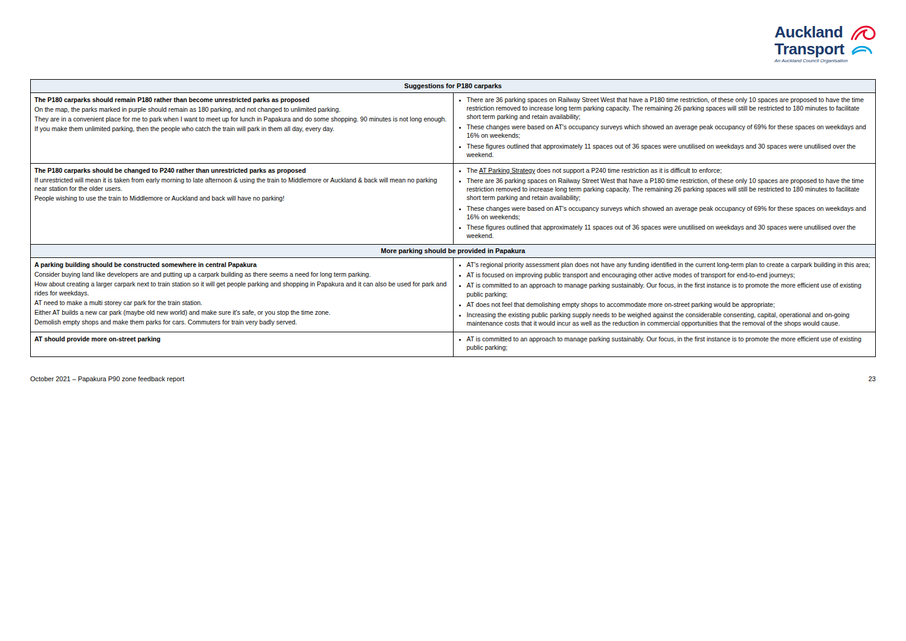Auckland
Transport
An Auckland Council Organisation
| Suggestions for P180 carparks |
| --- |
| The P180 carparks should remain P180 rather than become unrestricted parks as proposed On the map, the parks marked in purple should remain as 180 parking, and not changed to unlimited parking. They are in a convenient place for me to park when I want to meet up for lunch in Papakura and do some shopping. 90 minutes is not long enough. If you make them unlimited parking, then the people who catch the train will park in them all day, every day. | There are 36 parking spaces on Railway Street West that have a P180 time restriction, of these only 10 spaces are proposed to have the time restriction removed to increase long term parking capacity. The remaining 26 parking spaces will still be restricted to 180 minutes to facilitate short term parking and retain availability; These changes were based on AT's occupancy surveys which showed an average peak occupancy of 69% for these spaces on weekdays and 16% on weekends; These figures outlined that approximately 11 spaces out of 36 spaces were unutilised on weekdays and 30 spaces were unutilised over the weekend. |
| The P180 carparks should be changed to P240 rather than unrestricted parks as proposed If unrestricted will mean it is taken from early morning to late afternoon & using the train to Middlemore or Auckland & back will mean no parking near station for the older users. People wishing to use the train to Middlemore or Auckland and back will have no parking! | The AT Parking Strategy does not support a P240 time restriction as it is difficult to enforce; There are 36 parking spaces on Railway Street West that have a P180 time restriction, of these only 10 spaces are proposed to have the time restriction removed to increase long term parking capacity. The remaining 26 parking spaces will still be restricted to 180 minutes to facilitate short term parking and retain availability; These changes were based on AT's occupancy surveys which showed an average peak occupancy of 69% for these spaces on weekdays and 16% on weekends; These figures outlined that approximately 11 spaces out of 36 spaces were unutilised on weekdays and 30 spaces were unutilised over the weekend. |
| More parking should be provided in Papakura |
| A parking building should be constructed somewhere in central Papakura Consider buying land like developers are and putting up a carpark building as there seems a need for long term parking. How about creating a larger carpark next to train station so it will get people parking and shopping in Papakura and it can also be used for park and rides for weekdays. AT need to make a multi storey car park for the train station. Either AT builds a new car park (maybe old new world) and make sure it's safe, or you stop the time zone. Demolish empty shops and make them parks for cars. Commuters for train very badly served. | AT's regional priority assessment plan does not have any funding identified in the current long-term plan to create a carpark building in this area; AT is focused on improving public transport and encouraging other active modes of transport for end-to-end journeys; AT is committed to an approach to manage parking sustainably. Our focus, in the first instance is to promote the more efficient use of existing public parking; AT does not feel that demolishing empty shops to accommodate more on-street parking would be appropriate; Increasing the existing public parking supply needs to be weighed against the considerable consenting, capital, operational and on-going maintenance costs that it would incur as well as the reduction in commercial opportunities that the removal of the shops would cause. |
| AT should provide more on-street parking | AT is committed to an approach to manage parking sustainably. Our focus, in the first instance is to promote the more efficient use of existing public parking; |
October 2021 – Papakura P90 zone feedback report
23